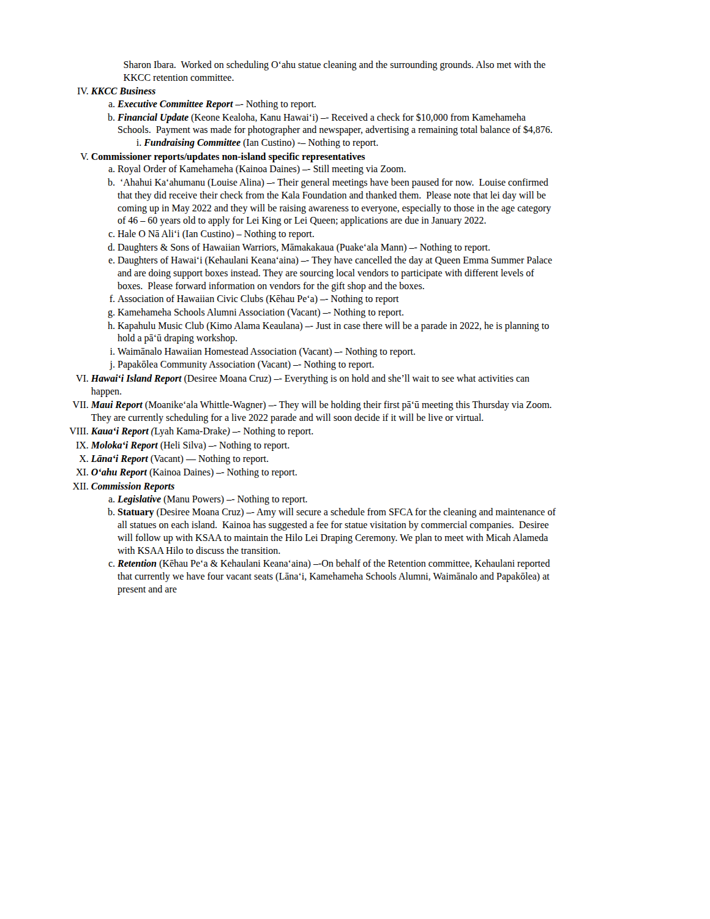Sharon Ibara. Worked on scheduling Oʻahu statue cleaning and the surrounding grounds. Also met with the KKCC retention committee.
KKCC Business
Executive Committee Report –- Nothing to report.
Financial Update (Keone Kealoha, Kanu Hawaiʻi) –- Received a check for $10,000 from Kamehameha Schools. Payment was made for photographer and newspaper, advertising a remaining total balance of $4,876.
Fundraising Committee (Ian Custino) -– Nothing to report.
Commissioner reports/updates non-island specific representatives
Royal Order of Kamehameha (Kainoa Daines) –- Still meeting via Zoom.
ʻAhahui Kaʻahumanu (Louise Alina) –- Their general meetings have been paused for now. Louise confirmed that they did receive their check from the Kala Foundation and thanked them. Please note that lei day will be coming up in May 2022 and they will be raising awareness to everyone, especially to those in the age category of 46 – 60 years old to apply for Lei King or Lei Queen; applications are due in January 2022.
Hale O Nā Aliʻi (Ian Custino) – Nothing to report.
Daughters & Sons of Hawaiian Warriors, Māmakakaua (Puakeʻala Mann) –- Nothing to report.
Daughters of Hawaiʻi (Kehaulani Keanaʻaina) –- They have cancelled the day at Queen Emma Summer Palace and are doing support boxes instead. They are sourcing local vendors to participate with different levels of boxes. Please forward information on vendors for the gift shop and the boxes.
Association of Hawaiian Civic Clubs (Kēhau Peʻa) –- Nothing to report
Kamehameha Schools Alumni Association (Vacant) –- Nothing to report.
Kapahulu Music Club (Kimo Alama Keaulana) –- Just in case there will be a parade in 2022, he is planning to hold a pāʻū draping workshop.
Waimānalo Hawaiian Homestead Association (Vacant) –- Nothing to report.
Papakōlea Community Association (Vacant) –- Nothing to report.
Hawaiʻi Island Report (Desiree Moana Cruz) –- Everything is on hold and she’ll wait to see what activities can happen.
Maui Report (Moanikeʻala Whittle-Wagner) –- They will be holding their first pāʻū meeting this Thursday via Zoom. They are currently scheduling for a live 2022 parade and will soon decide if it will be live or virtual.
Kauaʻi Report (Lyah Kama-Drake) –- Nothing to report.
Molokaʻi Report (Heli Silva) –- Nothing to report.
Lānaʻi Report (Vacant) — Nothing to report.
Oʻahu Report (Kainoa Daines) –- Nothing to report.
Commission Reports
Legislative (Manu Powers) –- Nothing to report.
Statuary (Desiree Moana Cruz) –- Amy will secure a schedule from SFCA for the cleaning and maintenance of all statues on each island. Kainoa has suggested a fee for statue visitation by commercial companies. Desiree will follow up with KSAA to maintain the Hilo Lei Draping Ceremony. We plan to meet with Micah Alameda with KSAA Hilo to discuss the transition.
Retention (Kēhau Peʻa & Kehaulani Keanaʻaina) –-On behalf of the Retention committee, Kehaulani reported that currently we have four vacant seats (Lānaʻi, Kamehameha Schools Alumni, Waimānalo and Papakōlea) at present and are